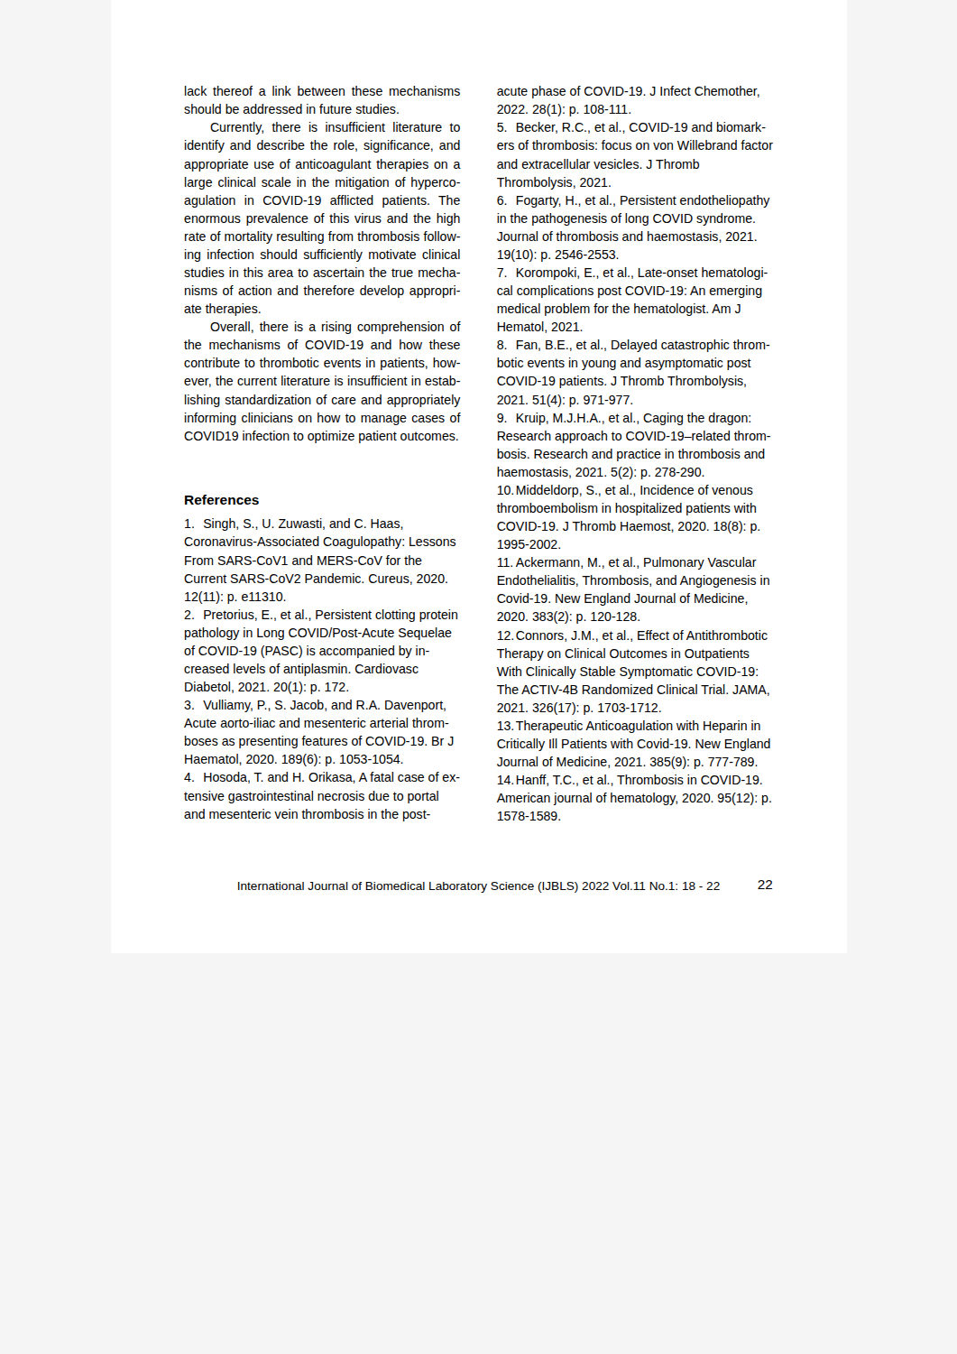lack thereof a link between these mechanisms should be addressed in future studies.
Currently, there is insufficient literature to identify and describe the role, significance, and appropriate use of anticoagulant therapies on a large clinical scale in the mitigation of hypercoagulation in COVID-19 afflicted patients. The enormous prevalence of this virus and the high rate of mortality resulting from thrombosis following infection should sufficiently motivate clinical studies in this area to ascertain the true mechanisms of action and therefore develop appropriate therapies.
Overall, there is a rising comprehension of the mechanisms of COVID-19 and how these contribute to thrombotic events in patients, however, the current literature is insufficient in establishing standardization of care and appropriately informing clinicians on how to manage cases of COVID19 infection to optimize patient outcomes.
References
1. Singh, S., U. Zuwasti, and C. Haas, Coronavirus-Associated Coagulopathy: Lessons From SARS-CoV1 and MERS-CoV for the Current SARS-CoV2 Pandemic. Cureus, 2020. 12(11): p. e11310.
2. Pretorius, E., et al., Persistent clotting protein pathology in Long COVID/Post-Acute Sequelae of COVID-19 (PASC) is accompanied by increased levels of antiplasmin. Cardiovasc Diabetol, 2021. 20(1): p. 172.
3. Vulliamy, P., S. Jacob, and R.A. Davenport, Acute aorto-iliac and mesenteric arterial thromboses as presenting features of COVID-19. Br J Haematol, 2020. 189(6): p. 1053-1054.
4. Hosoda, T. and H. Orikasa, A fatal case of extensive gastrointestinal necrosis due to portal and mesenteric vein thrombosis in the post-acute phase of COVID-19. J Infect Chemother, 2022. 28(1): p. 108-111.
5. Becker, R.C., et al., COVID-19 and biomarkers of thrombosis: focus on von Willebrand factor and extracellular vesicles. J Thromb Thrombolysis, 2021.
6. Fogarty, H., et al., Persistent endotheliopathy in the pathogenesis of long COVID syndrome. Journal of thrombosis and haemostasis, 2021. 19(10): p. 2546-2553.
7. Korompoki, E., et al., Late-onset hematological complications post COVID-19: An emerging medical problem for the hematologist. Am J Hematol, 2021.
8. Fan, B.E., et al., Delayed catastrophic thrombotic events in young and asymptomatic post COVID-19 patients. J Thromb Thrombolysis, 2021. 51(4): p. 971-977.
9. Kruip, M.J.H.A., et al., Caging the dragon: Research approach to COVID-19–related thrombosis. Research and practice in thrombosis and haemostasis, 2021. 5(2): p. 278-290.
10. Middeldorp, S., et al., Incidence of venous thromboembolism in hospitalized patients with COVID-19. J Thromb Haemost, 2020. 18(8): p. 1995-2002.
11. Ackermann, M., et al., Pulmonary Vascular Endothelialitis, Thrombosis, and Angiogenesis in Covid-19. New England Journal of Medicine, 2020. 383(2): p. 120-128.
12. Connors, J.M., et al., Effect of Antithrombotic Therapy on Clinical Outcomes in Outpatients With Clinically Stable Symptomatic COVID-19: The ACTIV-4B Randomized Clinical Trial. JAMA, 2021. 326(17): p. 1703-1712.
13. Therapeutic Anticoagulation with Heparin in Critically Ill Patients with Covid-19. New England Journal of Medicine, 2021. 385(9): p. 777-789.
14. Hanff, T.C., et al., Thrombosis in COVID-19. American journal of hematology, 2020. 95(12): p. 1578-1589.
International Journal of Biomedical Laboratory Science (IJBLS) 2022 Vol.11 No.1: 18 - 22
22